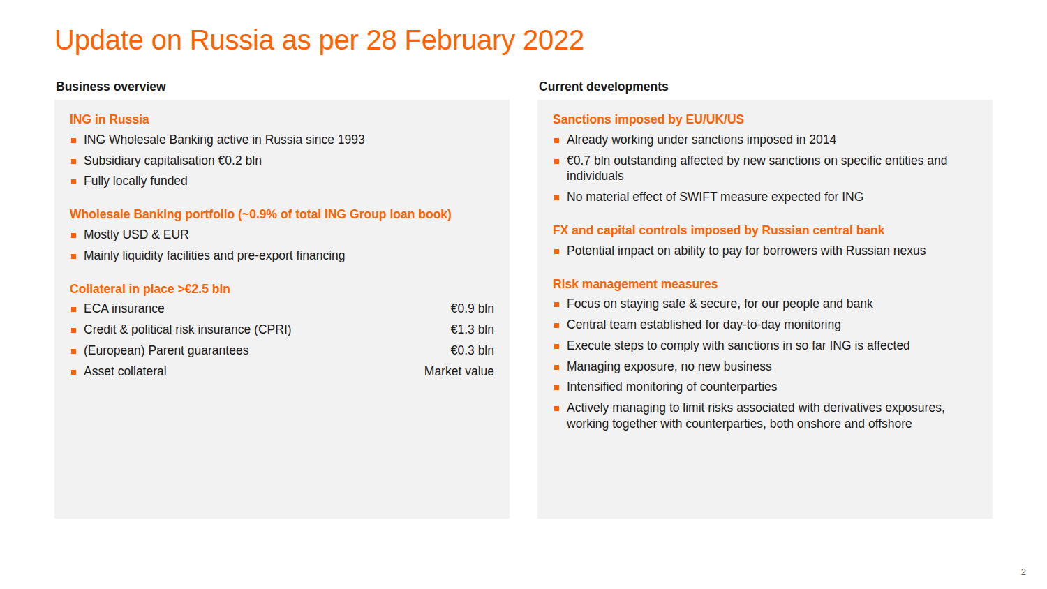Update on Russia as per 28 February 2022
Business overview
ING in Russia
ING Wholesale Banking active in Russia since 1993
Subsidiary capitalisation €0.2 bln
Fully locally funded
Wholesale Banking portfolio (~0.9% of total ING Group loan book)
Mostly USD & EUR
Mainly liquidity facilities and pre-export financing
Collateral in place >€2.5 bln
ECA insurance€0.9 bln
Credit & political risk insurance (CPRI)€1.3 bln
(European) Parent guarantees€0.3 bln
Asset collateral Market value
Current developments
Sanctions imposed by EU/UK/US
Already working under sanctions imposed in 2014
€0.7 bln outstanding affected by new sanctions on specific entities and individuals
No material effect of SWIFT measure expected for ING
FX and capital controls imposed by Russian central bank
Potential impact on ability to pay for borrowers with Russian nexus
Risk management measures
Focus on staying safe & secure, for our people and bank
Central team established for day-to-day monitoring
Execute steps to comply with sanctions in so far ING is affected
Managing exposure, no new business
Intensified monitoring of counterparties
Actively managing to limit risks associated with derivatives exposures, working together with counterparties, both onshore and offshore
2